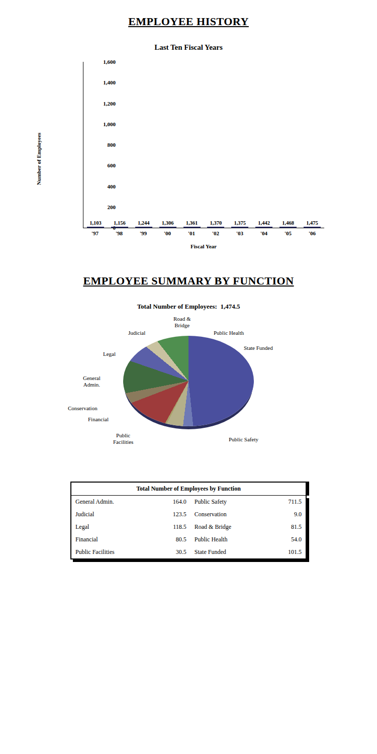EMPLOYEE HISTORY
Last Ten Fiscal Years
Number of Employees
1,600 1,400 1,200 1,000 800 600 400 200 0
1,103
1,156
1,244
1,306
1,361
1,370
1,375
1,442
1,468
1,475
'97 '98 '99 '00 '01 '02 '03 '04 '05 '06
Fiscal Year
EMPLOYEE SUMMARY BY FUNCTION
Total Number of Employees: 1,474.5
Road &
Bridge
Public Health
State Funded
Public Safety
Judicial
Legal
General
Admin.
Conservation
Financial
Public
Facilities
Total Number of Employees by Function
| General Admin. | 164.0 | Public Safety | 711.5 |
| Judicial | 123.5 | Conservation | 9.0 |
| Legal | 118.5 | Road & Bridge | 81.5 |
| Financial | 80.5 | Public Health | 54.0 |
| Public Facilities | 30.5 | State Funded | 101.5 |